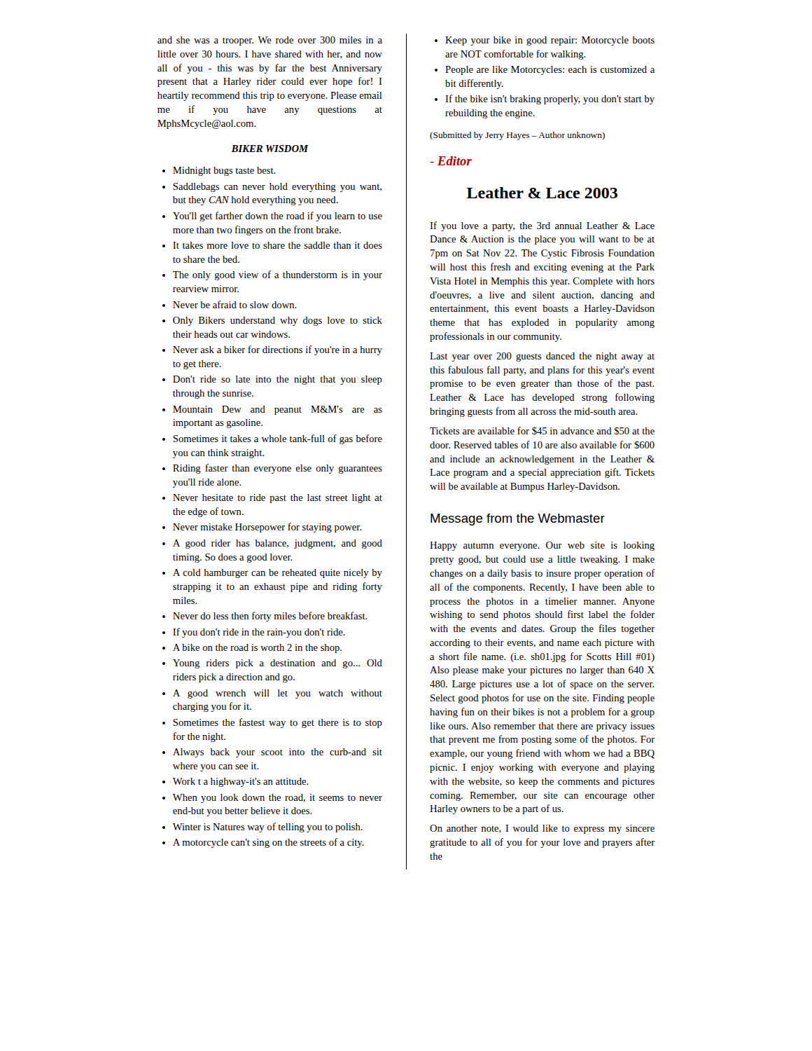and she was a trooper. We rode over 300 miles in a little over 30 hours. I have shared with her, and now all of you - this was by far the best Anniversary present that a Harley rider could ever hope for! I heartily recommend this trip to everyone. Please email me if you have any questions at MphsMcycle@aol.com.
BIKER WISDOM
Midnight bugs taste best.
Saddlebags can never hold everything you want, but they CAN hold everything you need.
You'll get farther down the road if you learn to use more than two fingers on the front brake.
It takes more love to share the saddle than it does to share the bed.
The only good view of a thunderstorm is in your rearview mirror.
Never be afraid to slow down.
Only Bikers understand why dogs love to stick their heads out car windows.
Never ask a biker for directions if you're in a hurry to get there.
Don't ride so late into the night that you sleep through the sunrise.
Mountain Dew and peanut M&M's are as important as gasoline.
Sometimes it takes a whole tank-full of gas before you can think straight.
Riding faster than everyone else only guarantees you'll ride alone.
Never hesitate to ride past the last street light at the edge of town.
Never mistake Horsepower for staying power.
A good rider has balance, judgment, and good timing. So does a good lover.
A cold hamburger can be reheated quite nicely by strapping it to an exhaust pipe and riding forty miles.
Never do less then forty miles before breakfast.
If you don't ride in the rain-you don't ride.
A bike on the road is worth 2 in the shop.
Young riders pick a destination and go... Old riders pick a direction and go.
A good wrench will let you watch without charging you for it.
Sometimes the fastest way to get there is to stop for the night.
Always back your scoot into the curb-and sit where you can see it.
Work t a highway-it's an attitude.
When you look down the road, it seems to never end-but you better believe it does.
Winter is Natures way of telling you to polish.
A motorcycle can't sing on the streets of a city.
Keep your bike in good repair: Motorcycle boots are NOT comfortable for walking.
People are like Motorcycles: each is customized a bit differently.
If the bike isn't braking properly, you don't start by rebuilding the engine.
(Submitted by Jerry Hayes – Author unknown)
- Editor
Leather & Lace 2003
If you love a party, the 3rd annual Leather & Lace Dance & Auction is the place you will want to be at 7pm on Sat Nov 22. The Cystic Fibrosis Foundation will host this fresh and exciting evening at the Park Vista Hotel in Memphis this year. Complete with hors d'oeuvres, a live and silent auction, dancing and entertainment, this event boasts a Harley-Davidson theme that has exploded in popularity among professionals in our community.
Last year over 200 guests danced the night away at this fabulous fall party, and plans for this year's event promise to be even greater than those of the past. Leather & Lace has developed strong following bringing guests from all across the mid-south area.
Tickets are available for $45 in advance and $50 at the door. Reserved tables of 10 are also available for $600 and include an acknowledgement in the Leather & Lace program and a special appreciation gift. Tickets will be available at Bumpus Harley-Davidson.
Message from the Webmaster
Happy autumn everyone. Our web site is looking pretty good, but could use a little tweaking. I make changes on a daily basis to insure proper operation of all of the components. Recently, I have been able to process the photos in a timelier manner. Anyone wishing to send photos should first label the folder with the events and dates. Group the files together according to their events, and name each picture with a short file name. (i.e. sh01.jpg for Scotts Hill #01) Also please make your pictures no larger than 640 X 480. Large pictures use a lot of space on the server. Select good photos for use on the site. Finding people having fun on their bikes is not a problem for a group like ours. Also remember that there are privacy issues that prevent me from posting some of the photos. For example, our young friend with whom we had a BBQ picnic. I enjoy working with everyone and playing with the website, so keep the comments and pictures coming. Remember, our site can encourage other Harley owners to be a part of us.
On another note, I would like to express my sincere gratitude to all of you for your love and prayers after the